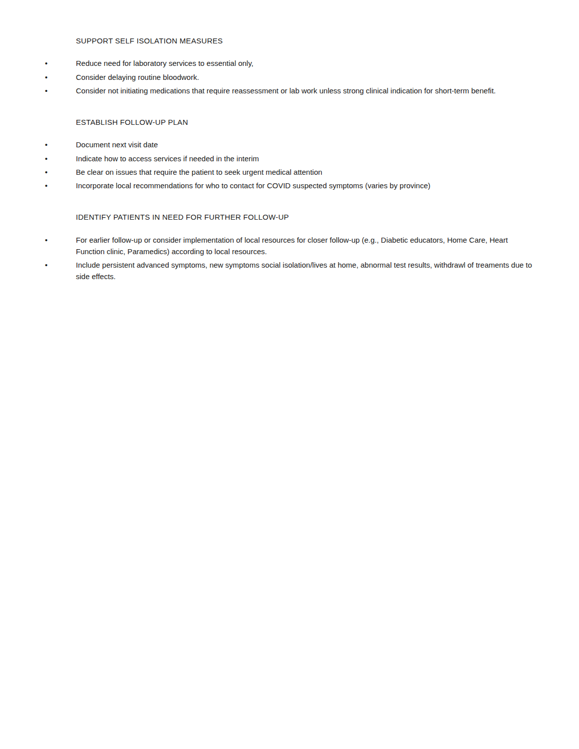SUPPORT SELF ISOLATION MEASURES
Reduce need for laboratory services to essential only,
Consider delaying routine bloodwork.
Consider not initiating medications that require reassessment or lab work unless strong clinical indication for short-term benefit.
ESTABLISH FOLLOW-UP PLAN
Document next visit date
Indicate how to access services if needed in the interim
Be clear on issues that require the patient to seek urgent medical attention
Incorporate local recommendations for who to contact for COVID suspected symptoms (varies by province)
IDENTIFY PATIENTS IN NEED FOR FURTHER FOLLOW-UP
For earlier follow-up or consider implementation of local resources for closer follow-up (e.g., Diabetic educators, Home Care, Heart Function clinic, Paramedics) according to local resources.
Include persistent advanced symptoms, new symptoms social isolation/lives at home, abnormal test results, withdrawl of treaments due to side effects.